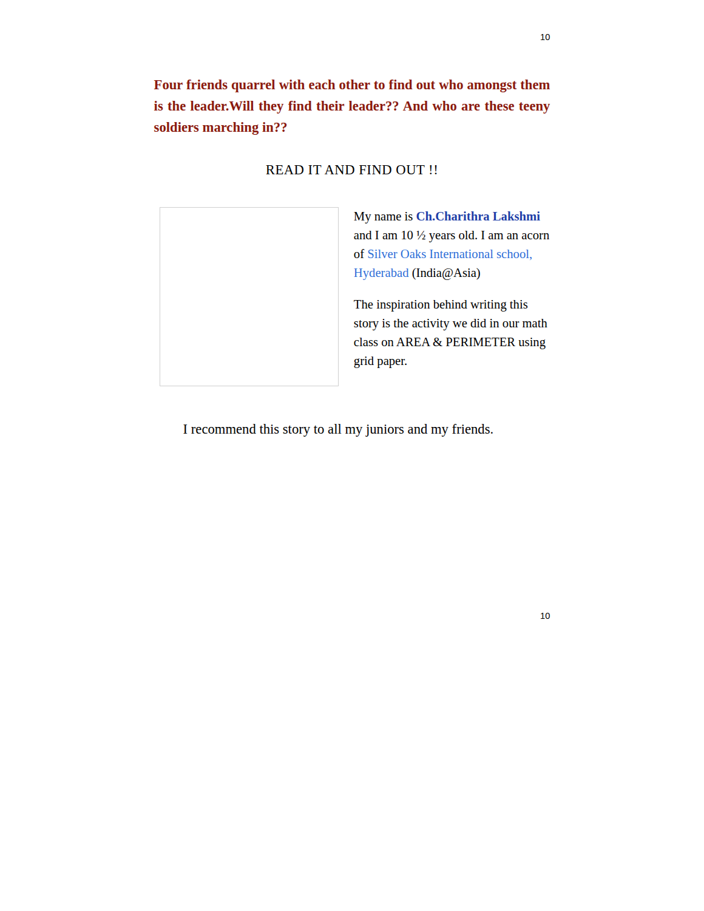10
Four friends quarrel with each other to find out who amongst them is the leader.Will they find their leader?? And who are these teeny soldiers marching in??
READ IT AND FIND OUT !!
My name is Ch.Charithra Lakshmi and I am 10 ½ years old. I am an acorn of Silver Oaks International school, Hyderabad (India@Asia)
The inspiration behind writing this story is the activity we did in our math class on AREA & PERIMETER using grid paper.
I recommend this story to all my juniors and my friends.
10